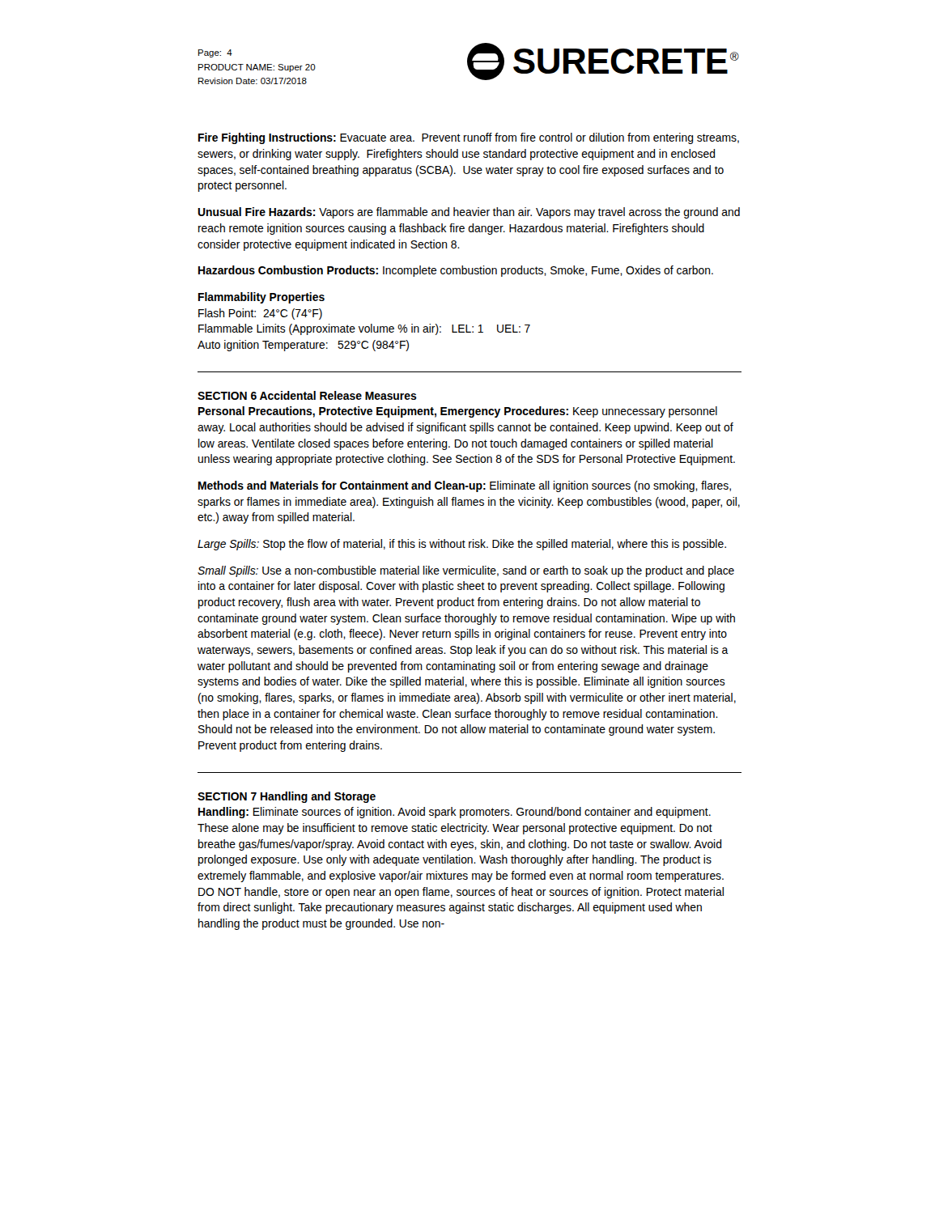Page: 4
PRODUCT NAME: Super 20
Revision Date: 03/17/2018
SURECRETE®
Fire Fighting Instructions: Evacuate area. Prevent runoff from fire control or dilution from entering streams, sewers, or drinking water supply. Firefighters should use standard protective equipment and in enclosed spaces, self-contained breathing apparatus (SCBA). Use water spray to cool fire exposed surfaces and to protect personnel.
Unusual Fire Hazards: Vapors are flammable and heavier than air. Vapors may travel across the ground and reach remote ignition sources causing a flashback fire danger. Hazardous material. Firefighters should consider protective equipment indicated in Section 8.
Hazardous Combustion Products: Incomplete combustion products, Smoke, Fume, Oxides of carbon.
Flammability Properties
Flash Point: 24°C (74°F)
Flammable Limits (Approximate volume % in air): LEL: 1 UEL: 7
Auto ignition Temperature: 529°C (984°F)
SECTION 6 Accidental Release Measures
Personal Precautions, Protective Equipment, Emergency Procedures: Keep unnecessary personnel away. Local authorities should be advised if significant spills cannot be contained. Keep upwind. Keep out of low areas. Ventilate closed spaces before entering. Do not touch damaged containers or spilled material unless wearing appropriate protective clothing. See Section 8 of the SDS for Personal Protective Equipment.
Methods and Materials for Containment and Clean-up: Eliminate all ignition sources (no smoking, flares, sparks or flames in immediate area). Extinguish all flames in the vicinity. Keep combustibles (wood, paper, oil, etc.) away from spilled material.
Large Spills: Stop the flow of material, if this is without risk. Dike the spilled material, where this is possible.
Small Spills: Use a non-combustible material like vermiculite, sand or earth to soak up the product and place into a container for later disposal. Cover with plastic sheet to prevent spreading. Collect spillage. Following product recovery, flush area with water. Prevent product from entering drains. Do not allow material to contaminate ground water system. Clean surface thoroughly to remove residual contamination. Wipe up with absorbent material (e.g. cloth, fleece). Never return spills in original containers for reuse. Prevent entry into waterways, sewers, basements or confined areas. Stop leak if you can do so without risk. This material is a water pollutant and should be prevented from contaminating soil or from entering sewage and drainage systems and bodies of water. Dike the spilled material, where this is possible. Eliminate all ignition sources (no smoking, flares, sparks, or flames in immediate area). Absorb spill with vermiculite or other inert material, then place in a container for chemical waste. Clean surface thoroughly to remove residual contamination. Should not be released into the environment. Do not allow material to contaminate ground water system. Prevent product from entering drains.
SECTION 7 Handling and Storage
Handling: Eliminate sources of ignition. Avoid spark promoters. Ground/bond container and equipment. These alone may be insufficient to remove static electricity. Wear personal protective equipment. Do not breathe gas/fumes/vapor/spray. Avoid contact with eyes, skin, and clothing. Do not taste or swallow. Avoid prolonged exposure. Use only with adequate ventilation. Wash thoroughly after handling. The product is extremely flammable, and explosive vapor/air mixtures may be formed even at normal room temperatures. DO NOT handle, store or open near an open flame, sources of heat or sources of ignition. Protect material from direct sunlight. Take precautionary measures against static discharges. All equipment used when handling the product must be grounded. Use non-